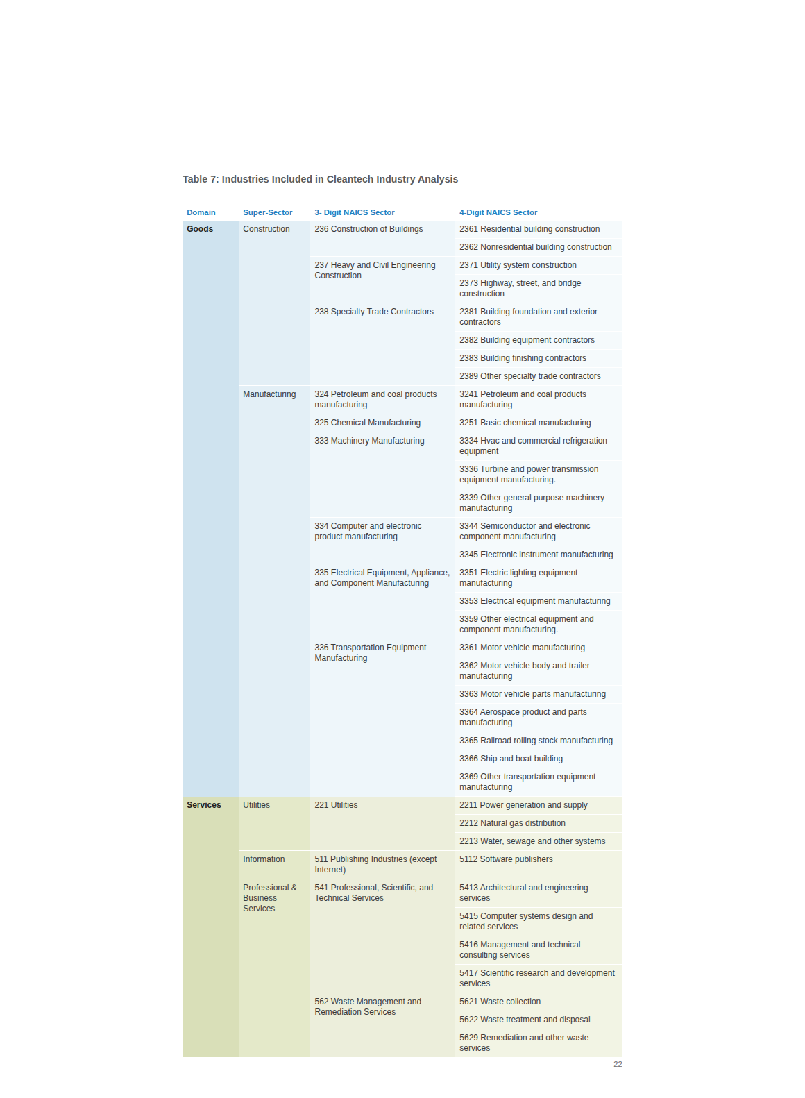Table 7: Industries Included in Cleantech Industry Analysis
| Domain | Super-Sector | 3- Digit NAICS Sector | 4-Digit NAICS Sector |
| --- | --- | --- | --- |
| Goods | Construction | 236 Construction of Buildings | 2361 Residential building construction |
| 2362 Nonresidential building construction |
| 237 Heavy and Civil Engineering Construction | 2371 Utility system construction |
| 2373 Highway, street, and bridge construction |
| 238 Specialty Trade Contractors | 2381 Building foundation and exterior contractors |
| 2382 Building equipment contractors |
| 2383 Building finishing contractors |
| 2389 Other specialty trade contractors |
| Manufacturing | 324 Petroleum and coal products manufacturing | 3241 Petroleum and coal products manufacturing |
| 325 Chemical Manufacturing | 3251 Basic chemical manufacturing |
| 333 Machinery Manufacturing | 3334 Hvac and commercial refrigeration equipment |
| 3336 Turbine and power transmission equipment manufacturing. |
| 3339 Other general purpose machinery manufacturing |
| 334 Computer and electronic product manufacturing | 3344 Semiconductor and electronic component manufacturing |
| 3345 Electronic instrument manufacturing |
| 335 Electrical Equipment, Appliance, and Component Manufacturing | 3351 Electric lighting equipment manufacturing |
| 3353 Electrical equipment manufacturing |
| 3359 Other electrical equipment and component manufacturing. |
| 336 Transportation Equipment Manufacturing | 3361 Motor vehicle manufacturing |
| 3362 Motor vehicle body and trailer manufacturing |
| 3363 Motor vehicle parts manufacturing |
| 3364 Aerospace product and parts manufacturing |
| 3365 Railroad rolling stock manufacturing |
| 3366 Ship and boat building |
| | | | 3369 Other transportation equipment manufacturing |
| Services | Utilities | 221 Utilities | 2211 Power generation and supply |
| 2212 Natural gas distribution |
| 2213 Water, sewage and other systems |
| Information | 511 Publishing Industries (except Internet) | 5112 Software publishers |
| Professional & Business Services | 541 Professional, Scientific, and Technical Services | 5413 Architectural and engineering services |
| 5415 Computer systems design and related services |
| 5416 Management and technical consulting services |
| 5417 Scientific research and development services |
| 562 Waste Management and Remediation Services | 5621 Waste collection |
| 5622 Waste treatment and disposal |
| 5629 Remediation and other waste services |
22